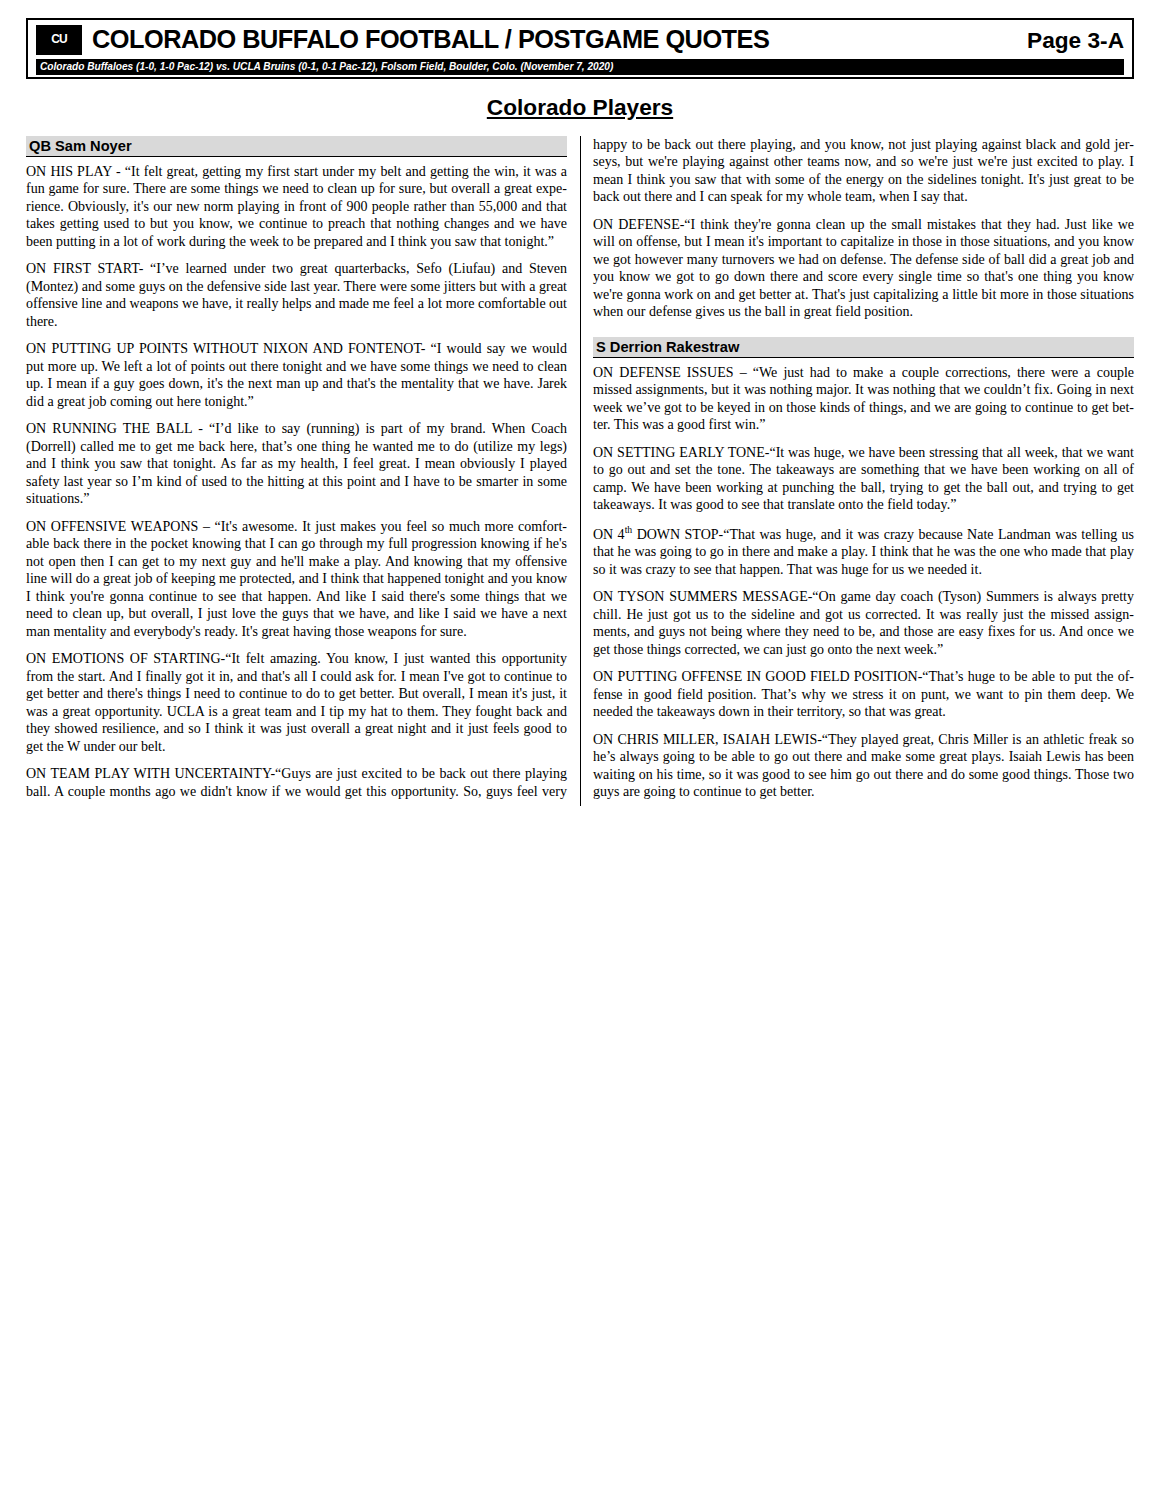CU
COLORADO BUFFALO FOOTBALL / POSTGAME QUOTES
Page 3-A
Colorado Buffaloes (1-0, 1-0 Pac-12) vs. UCLA Bruins (0-1, 0-1 Pac-12), Folsom Field, Boulder, Colo. (November 7, 2020)
Colorado Players
QB Sam Noyer
ON HIS PLAY - “It felt great, getting my first start under my belt and getting the win, it was a fun game for sure. There are some things we need to clean up for sure, but overall a great experience. Obviously, it's our new norm playing in front of 900 people rather than 55,000 and that takes getting used to but you know, we continue to preach that nothing changes and we have been putting in a lot of work during the week to be prepared and I think you saw that tonight.”
ON FIRST START- “I’ve learned under two great quarterbacks, Sefo (Liufau) and Steven (Montez) and some guys on the defensive side last year. There were some jitters but with a great offensive line and weapons we have, it really helps and made me feel a lot more comfortable out there.
ON PUTTING UP POINTS WITHOUT NIXON AND FONTENOT- “I would say we would put more up. We left a lot of points out there tonight and we have some things we need to clean up. I mean if a guy goes down, it's the next man up and that's the mentality that we have. Jarek did a great job coming out here tonight.”
ON RUNNING THE BALL - “I’d like to say (running) is part of my brand. When Coach (Dorrell) called me to get me back here, that’s one thing he wanted me to do (utilize my legs) and I think you saw that tonight. As far as my health, I feel great. I mean obviously I played safety last year so I’m kind of used to the hitting at this point and I have to be smarter in some situations.”
ON OFFENSIVE WEAPONS – “It's awesome. It just makes you feel so much more comfortable back there in the pocket knowing that I can go through my full progression knowing if he's not open then I can get to my next guy and he'll make a play. And knowing that my offensive line will do a great job of keeping me protected, and I think that happened tonight and you know I think you're gonna continue to see that happen. And like I said there's some things that we need to clean up, but overall, I just love the guys that we have, and like I said we have a next man mentality and everybody's ready. It's great having those weapons for sure.
ON EMOTIONS OF STARTING-“It felt amazing. You know, I just wanted this opportunity from the start. And I finally got it in, and that's all I could ask for. I mean I've got to continue to get better and there's things I need to continue to do to get better. But overall, I mean it's just, it was a great opportunity. UCLA is a great team and I tip my hat to them. They fought back and they showed resilience, and so I think it was just overall a great night and it just feels good to get the W under our belt.
ON TEAM PLAY WITH UNCERTAINTY-“Guys are just excited to be back out there playing ball. A couple months ago we didn't know if we would get this opportunity. So, guys feel very happy to be back out there playing, and you know, not just playing against black and gold jerseys, but we're playing against other teams now, and so we're just we're just excited to play. I mean I think you saw that with some of the energy on the sidelines tonight. It's just great to be back out there and I can speak for my whole team, when I say that.
ON DEFENSE-“I think they're gonna clean up the small mistakes that they had. Just like we will on offense, but I mean it's important to capitalize in those in those situations, and you know we got however many turnovers we had on defense. The defense side of ball did a great job and you know we got to go down there and score every single time so that's one thing you know we're gonna work on and get better at. That's just capitalizing a little bit more in those situations when our defense gives us the ball in great field position.
S Derrion Rakestraw
ON DEFENSE ISSUES – “We just had to make a couple corrections, there were a couple missed assignments, but it was nothing major. It was nothing that we couldn’t fix. Going in next week we’ve got to be keyed in on those kinds of things, and we are going to continue to get better. This was a good first win.”
ON SETTING EARLY TONE-“It was huge, we have been stressing that all week, that we want to go out and set the tone. The takeaways are something that we have been working on all of camp. We have been working at punching the ball, trying to get the ball out, and trying to get takeaways. It was good to see that translate onto the field today.”
ON 4th DOWN STOP-“That was huge, and it was crazy because Nate Landman was telling us that he was going to go in there and make a play. I think that he was the one who made that play so it was crazy to see that happen. That was huge for us we needed it.
ON TYSON SUMMERS MESSAGE-“On game day coach (Tyson) Summers is always pretty chill. He just got us to the sideline and got us corrected. It was really just the missed assignments, and guys not being where they need to be, and those are easy fixes for us. And once we get those things corrected, we can just go onto the next week.”
ON PUTTING OFFENSE IN GOOD FIELD POSITION-“That’s huge to be able to put the offense in good field position. That’s why we stress it on punt, we want to pin them deep. We needed the takeaways down in their territory, so that was great.
ON CHRIS MILLER, ISAIAH LEWIS-“They played great, Chris Miller is an athletic freak so he’s always going to be able to go out there and make some great plays. Isaiah Lewis has been waiting on his time, so it was good to see him go out there and do some good things. Those two guys are going to continue to get better.